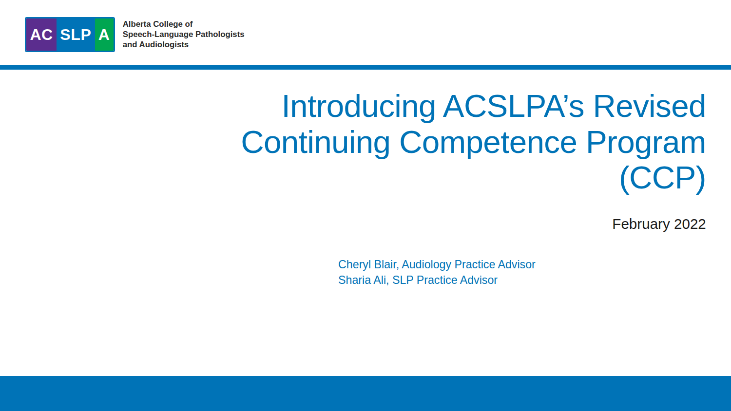AC SLP A
Alberta College of
Speech-Language Pathologists
and Audiologists
Introducing ACSLPA’s Revised Continuing Competence Program (CCP)
February 2022
Cheryl Blair, Audiology Practice Advisor
Sharia Ali, SLP Practice Advisor